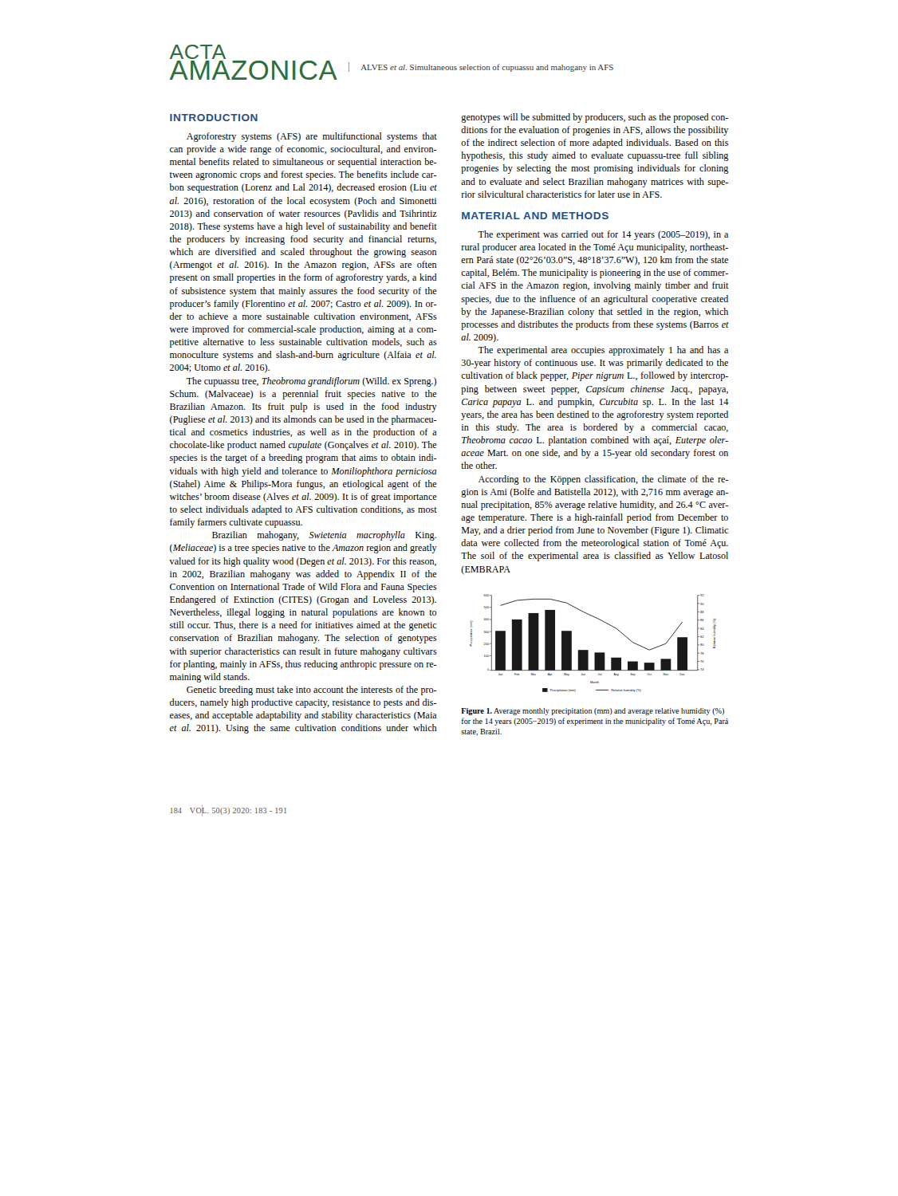ACTA AMAZONICA
ALVES et al. Simultaneous selection of cupuassu and mahogany in AFS
INTRODUCTION
Agroforestry systems (AFS) are multifunctional systems that can provide a wide range of economic, sociocultural, and environmental benefits related to simultaneous or sequential interaction between agronomic crops and forest species. The benefits include carbon sequestration (Lorenz and Lal 2014), decreased erosion (Liu et al. 2016), restoration of the local ecosystem (Poch and Simonetti 2013) and conservation of water resources (Pavlidis and Tsihrintiz 2018). These systems have a high level of sustainability and benefit the producers by increasing food security and financial returns, which are diversified and scaled throughout the growing season (Armengot et al. 2016). In the Amazon region, AFSs are often present on small properties in the form of agroforestry yards, a kind of subsistence system that mainly assures the food security of the producer’s family (Florentino et al. 2007; Castro et al. 2009). In order to achieve a more sustainable cultivation environment, AFSs were improved for commercial-scale production, aiming at a competitive alternative to less sustainable cultivation models, such as monoculture systems and slash-and-burn agriculture (Alfaia et al. 2004; Utomo et al. 2016).
The cupuassu tree, Theobroma grandiflorum (Willd. ex Spreng.) Schum. (Malvaceae) is a perennial fruit species native to the Brazilian Amazon. Its fruit pulp is used in the food industry (Pugliese et al. 2013) and its almonds can be used in the pharmaceutical and cosmetics industries, as well as in the production of a chocolate-like product named cupulate (Gonçalves et al. 2010). The species is the target of a breeding program that aims to obtain individuals with high yield and tolerance to Moniliophthora perniciosa (Stahel) Aime & Philips-Mora fungus, an etiological agent of the witches’ broom disease (Alves et al. 2009). It is of great importance to select individuals adapted to AFS cultivation conditions, as most family farmers cultivate cupuassu.
Brazilian mahogany, Swietenia macrophylla King. (Meliaceae) is a tree species native to the Amazon region and greatly valued for its high quality wood (Degen et al. 2013). For this reason, in 2002, Brazilian mahogany was added to Appendix II of the Convention on International Trade of Wild Flora and Fauna Species Endangered of Extinction (CITES) (Grogan and Loveless 2013). Nevertheless, illegal logging in natural populations are known to still occur. Thus, there is a need for initiatives aimed at the genetic conservation of Brazilian mahogany. The selection of genotypes with superior characteristics can result in future mahogany cultivars for planting, mainly in AFSs, thus reducing anthropic pressure on remaining wild stands.
Genetic breeding must take into account the interests of the producers, namely high productive capacity, resistance to pests and diseases, and acceptable adaptability and stability characteristics (Maia et al. 2011). Using the same cultivation conditions under which genotypes will be submitted by producers, such as the proposed conditions for the evaluation of progenies in AFS, allows the possibility of the indirect selection of more adapted individuals. Based on this hypothesis, this study aimed to evaluate cupuassu-tree full sibling progenies by selecting the most promising individuals for cloning and to evaluate and select Brazilian mahogany matrices with superior silvicultural characteristics for later use in AFS.
MATERIAL AND METHODS
The experiment was carried out for 14 years (2005–2019), in a rural producer area located in the Tomé Açu municipality, northeastern Pará state (02°26’03.0”S, 48°18’37.6”W), 120 km from the state capital, Belém. The municipality is pioneering in the use of commercial AFS in the Amazon region, involving mainly timber and fruit species, due to the influence of an agricultural cooperative created by the Japanese-Brazilian colony that settled in the region, which processes and distributes the products from these systems (Barros et al. 2009).
The experimental area occupies approximately 1 ha and has a 30-year history of continuous use. It was primarily dedicated to the cultivation of black pepper, Piper nigrum L., followed by intercropping between sweet pepper, Capsicum chinense Jacq., papaya, Carica papaya L. and pumpkin, Curcubita sp. L. In the last 14 years, the area has been destined to the agroforestry system reported in this study. The area is bordered by a commercial cacao, Theobroma cacao L. plantation combined with açaí, Euterpe oleraceae Mart. on one side, and by a 15-year old secondary forest on the other.
According to the Köppen classification, the climate of the region is Ami (Bolfe and Batistella 2012), with 2,716 mm average annual precipitation, 85% average relative humidity, and 26.4 °C average temperature. There is a high-rainfall period from December to May, and a drier period from June to November (Figure 1). Climatic data were collected from the meteorological station of Tomé Açu. The soil of the experimental area is classified as Yellow Latosol (EMBRAPA
600 500 400 300 200 100 0 92 90 88 86 84 82 80 78 76 74 Precipitation (mm) Relative humidity (%) Month Jan Feb Mar Apr May Jun Jul Aug Sep Oct Nov Dec Precipitation (mm) Relative humidity (%)
Figure 1. Average monthly precipitation (mm) and average relative humidity (%) for the 14 years (2005−2019) of experiment in the municipality of Tomé Açu, Pará state, Brazil.
184 VOL. 50(3) 2020: 183 - 191